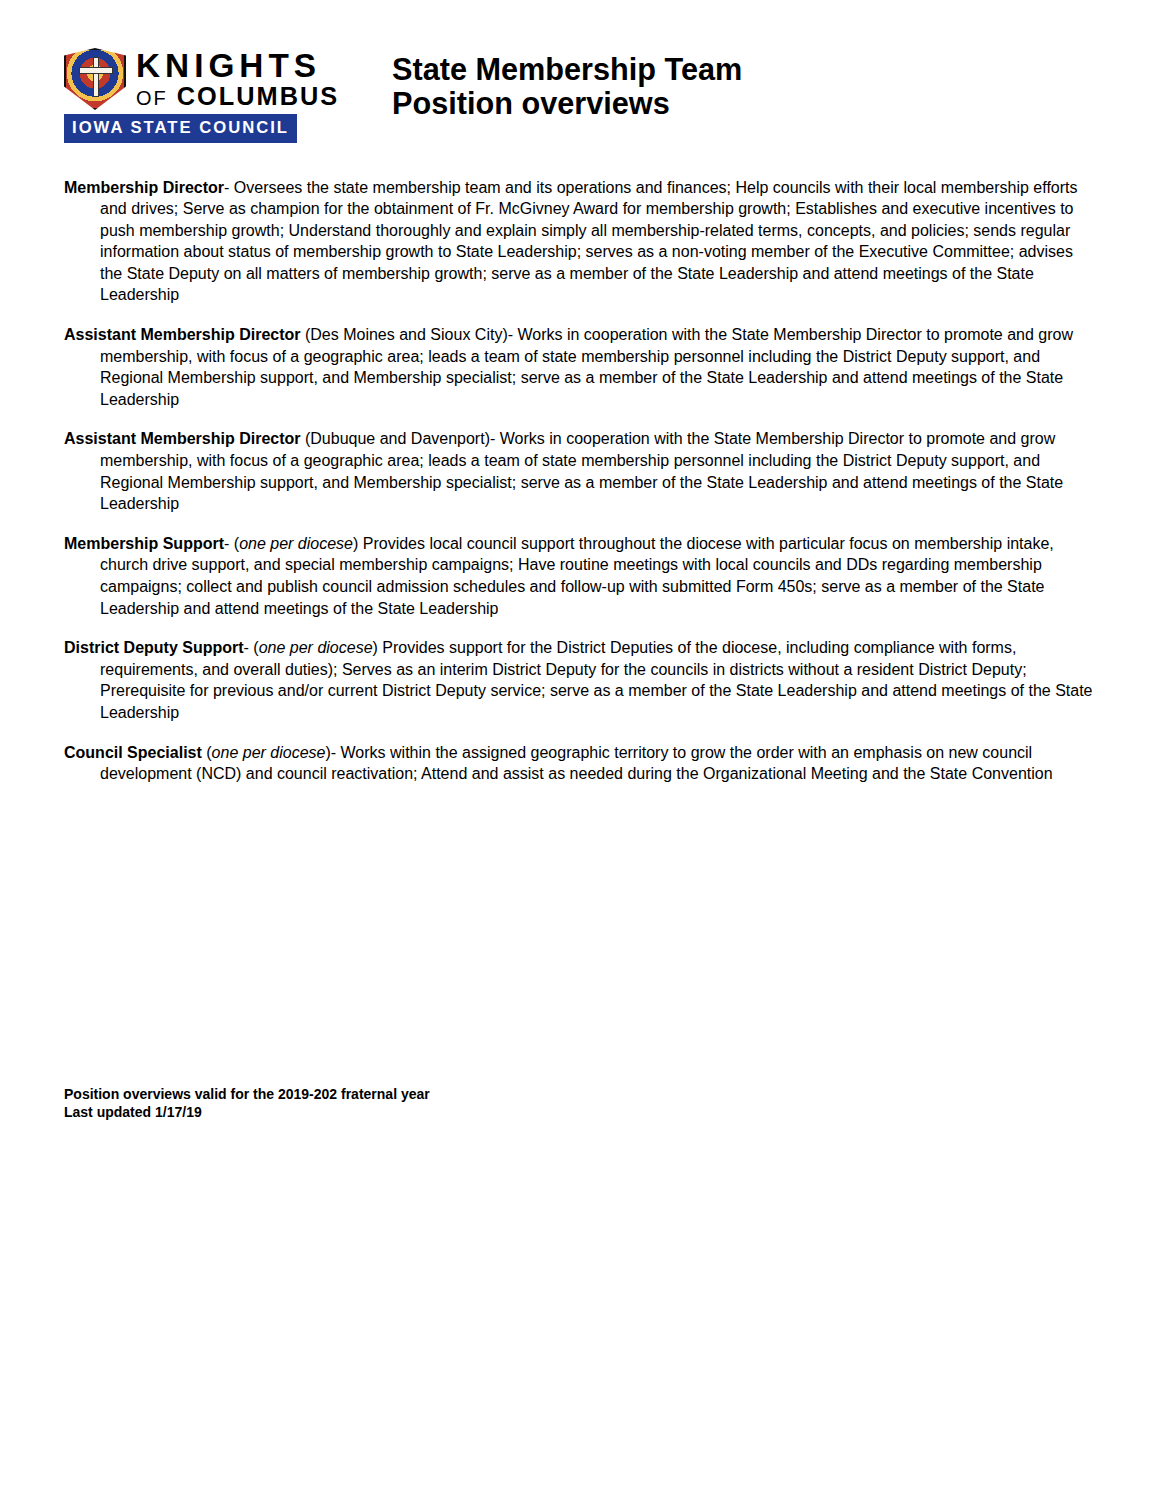KNIGHTS
OF COLUMBUS
IOWA STATE COUNCIL
State Membership Team
Position overviews
Membership Director- Oversees the state membership team and its operations and finances; Help councils with their local membership efforts and drives; Serve as champion for the obtainment of Fr. McGivney Award for membership growth; Establishes and executive incentives to push membership growth; Understand thoroughly and explain simply all membership-related terms, concepts, and policies; sends regular information about status of membership growth to State Leadership; serves as a non-voting member of the Executive Committee; advises the State Deputy on all matters of membership growth; serve as a member of the State Leadership and attend meetings of the State Leadership
Assistant Membership Director (Des Moines and Sioux City)- Works in cooperation with the State Membership Director to promote and grow membership, with focus of a geographic area; leads a team of state membership personnel including the District Deputy support, and Regional Membership support, and Membership specialist; serve as a member of the State Leadership and attend meetings of the State Leadership
Assistant Membership Director (Dubuque and Davenport)- Works in cooperation with the State Membership Director to promote and grow membership, with focus of a geographic area; leads a team of state membership personnel including the District Deputy support, and Regional Membership support, and Membership specialist; serve as a member of the State Leadership and attend meetings of the State Leadership
Membership Support- (one per diocese) Provides local council support throughout the diocese with particular focus on membership intake, church drive support, and special membership campaigns; Have routine meetings with local councils and DDs regarding membership campaigns; collect and publish council admission schedules and follow-up with submitted Form 450s; serve as a member of the State Leadership and attend meetings of the State Leadership
District Deputy Support- (one per diocese) Provides support for the District Deputies of the diocese, including compliance with forms, requirements, and overall duties); Serves as an interim District Deputy for the councils in districts without a resident District Deputy; Prerequisite for previous and/or current District Deputy service; serve as a member of the State Leadership and attend meetings of the State Leadership
Council Specialist (one per diocese)- Works within the assigned geographic territory to grow the order with an emphasis on new council development (NCD) and council reactivation; Attend and assist as needed during the Organizational Meeting and the State Convention
Position overviews valid for the 2019-202 fraternal year
Last updated 1/17/19